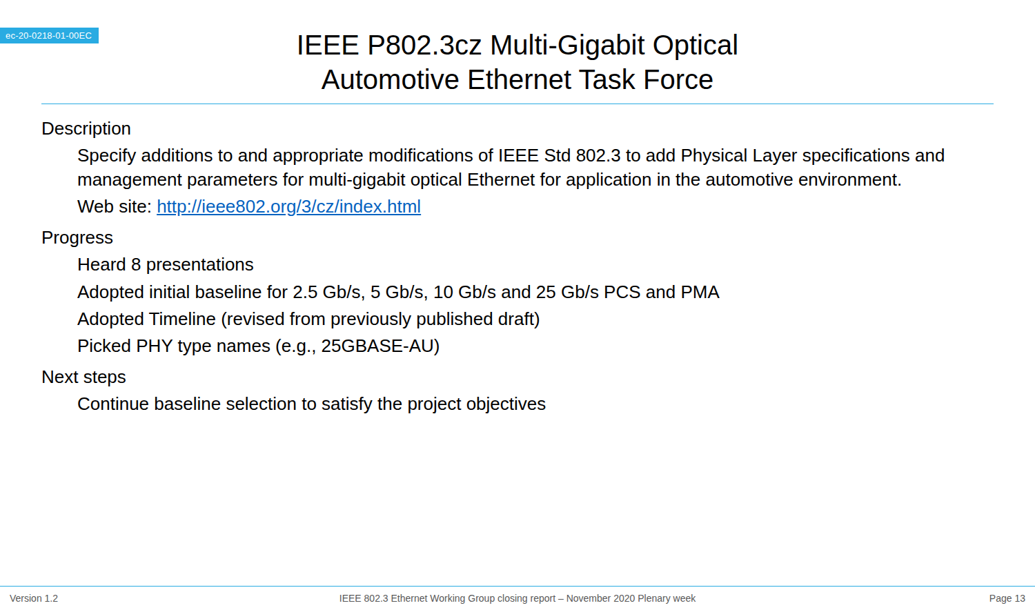ec-20-0218-01-00EC
IEEE P802.3cz Multi-Gigabit Optical
Automotive Ethernet Task Force
Description
Specify additions to and appropriate modifications of IEEE Std 802.3 to add Physical Layer specifications and management parameters for multi-gigabit optical Ethernet for application in the automotive environment.
Web site: http://ieee802.org/3/cz/index.html
Progress
Heard 8 presentations
Adopted initial baseline for 2.5 Gb/s, 5 Gb/s, 10 Gb/s and 25 Gb/s PCS and PMA
Adopted Timeline (revised from previously published draft)
Picked PHY type names (e.g., 25GBASE-AU)
Next steps
Continue baseline selection to satisfy the project objectives
Version 1.2
IEEE 802.3 Ethernet Working Group closing report – November 2020 Plenary week
Page 13